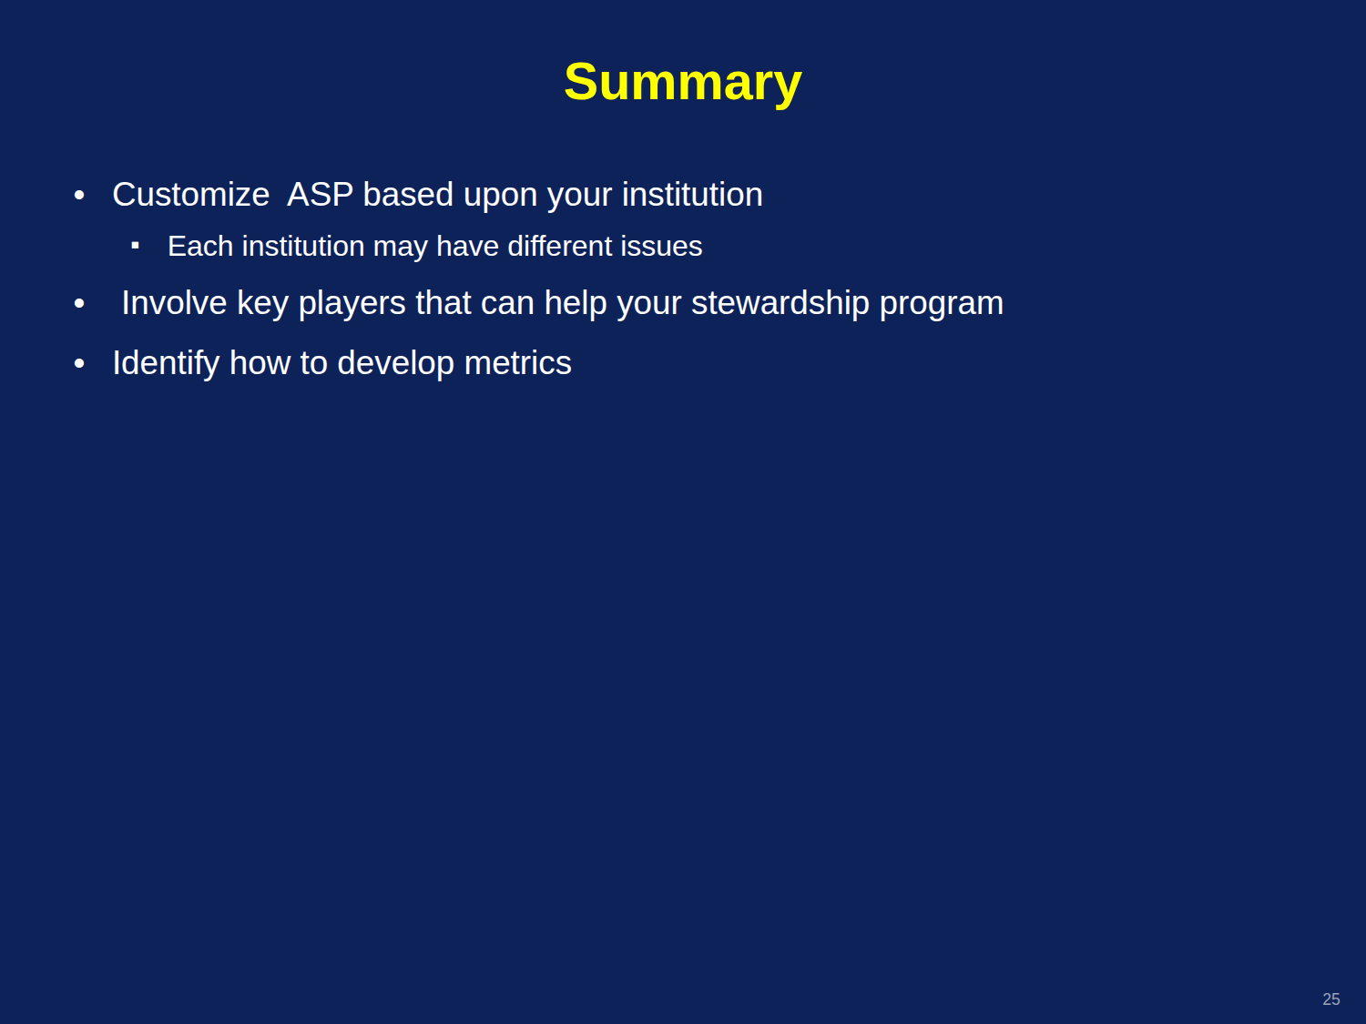Summary
Customize ASP based upon your institution
Each institution may have different issues
Involve key players that can help your stewardship program
Identify how to develop metrics
25